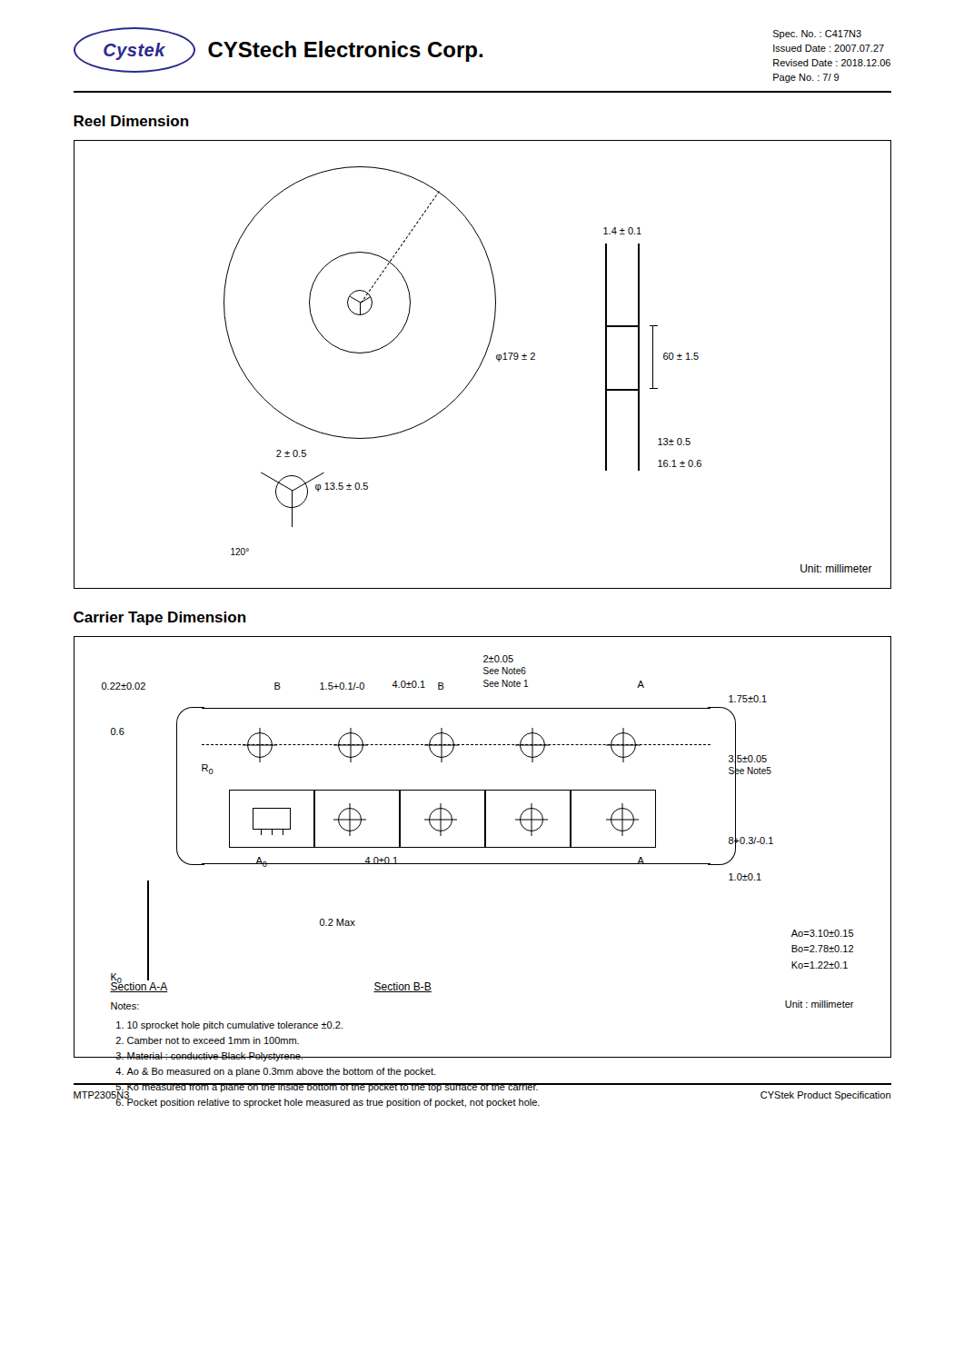Cy stek
CYStech Electronics Corp.
Spec. No. : C417N3
Issued Date : 2007.07.27
Revised Date : 2018.12.06
Page No. : 7/ 9
Reel Dimension
2 ± 0.5
φ 13.5 ± 0.5
120°
1.4 ± 0.1
60 ± 1.5
φ179 ± 2
13± 0.5
16.1 ± 0.6
Unit: millimeter
Carrier Tape Dimension
2±0.05
See Note6
4.0±0.1
See Note 1
A
1.75±0.1
0.22±0.02
B
1.5+0.1/-0
B
0.6
3.5±0.05
See Note5
R0
A0
4.0±0.1
A
8+0.3/-0.1
1.0±0.1
K0
Section A-A
0.2 Max
Section B-B
Ao=3.10±0.15
Bo=2.78±0.12
Ko=1.22±0.1
Notes:
10 sprocket hole pitch cumulative tolerance ±0.2.
Camber not to exceed 1mm in 100mm.
Material : conductive Black Polystyrene.
Ao & Bo measured on a plane 0.3mm above the bottom of the pocket.
Ko measured from a plane on the inside bottom of the pocket to the top surface of the carrier.
Pocket position relative to sprocket hole measured as true position of pocket, not pocket hole.
Unit : millimeter
MTP2305N3
CYStek Product Specification